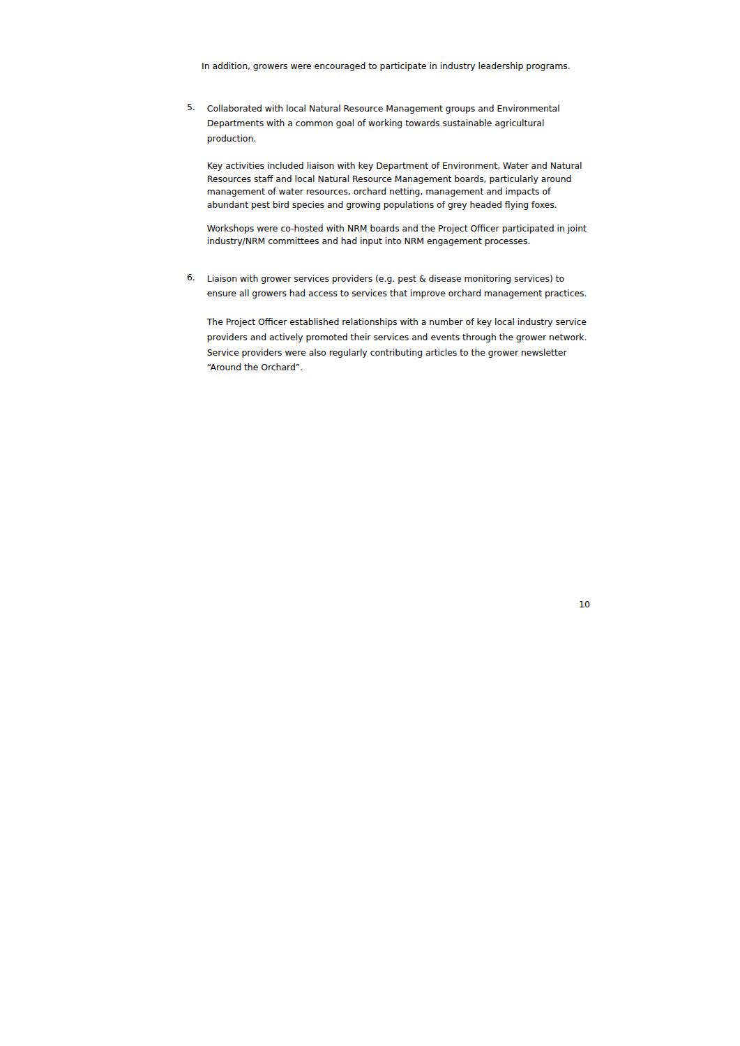In addition, growers were encouraged to participate in industry leadership programs.
5.
Collaborated with local Natural Resource Management groups and Environmental Departments with a common goal of working towards sustainable agricultural production.
Key activities included liaison with key Department of Environment, Water and Natural Resources staff and local Natural Resource Management boards, particularly around management of water resources, orchard netting, management and impacts of abundant pest bird species and growing populations of grey headed flying foxes.
Workshops were co-hosted with NRM boards and the Project Officer participated in joint industry/NRM committees and had input into NRM engagement processes.
6.
Liaison with grower services providers (e.g. pest & disease monitoring services) to ensure all growers had access to services that improve orchard management practices.
The Project Officer established relationships with a number of key local industry service providers and actively promoted their services and events through the grower network. Service providers were also regularly contributing articles to the grower newsletter “Around the Orchard”.
10